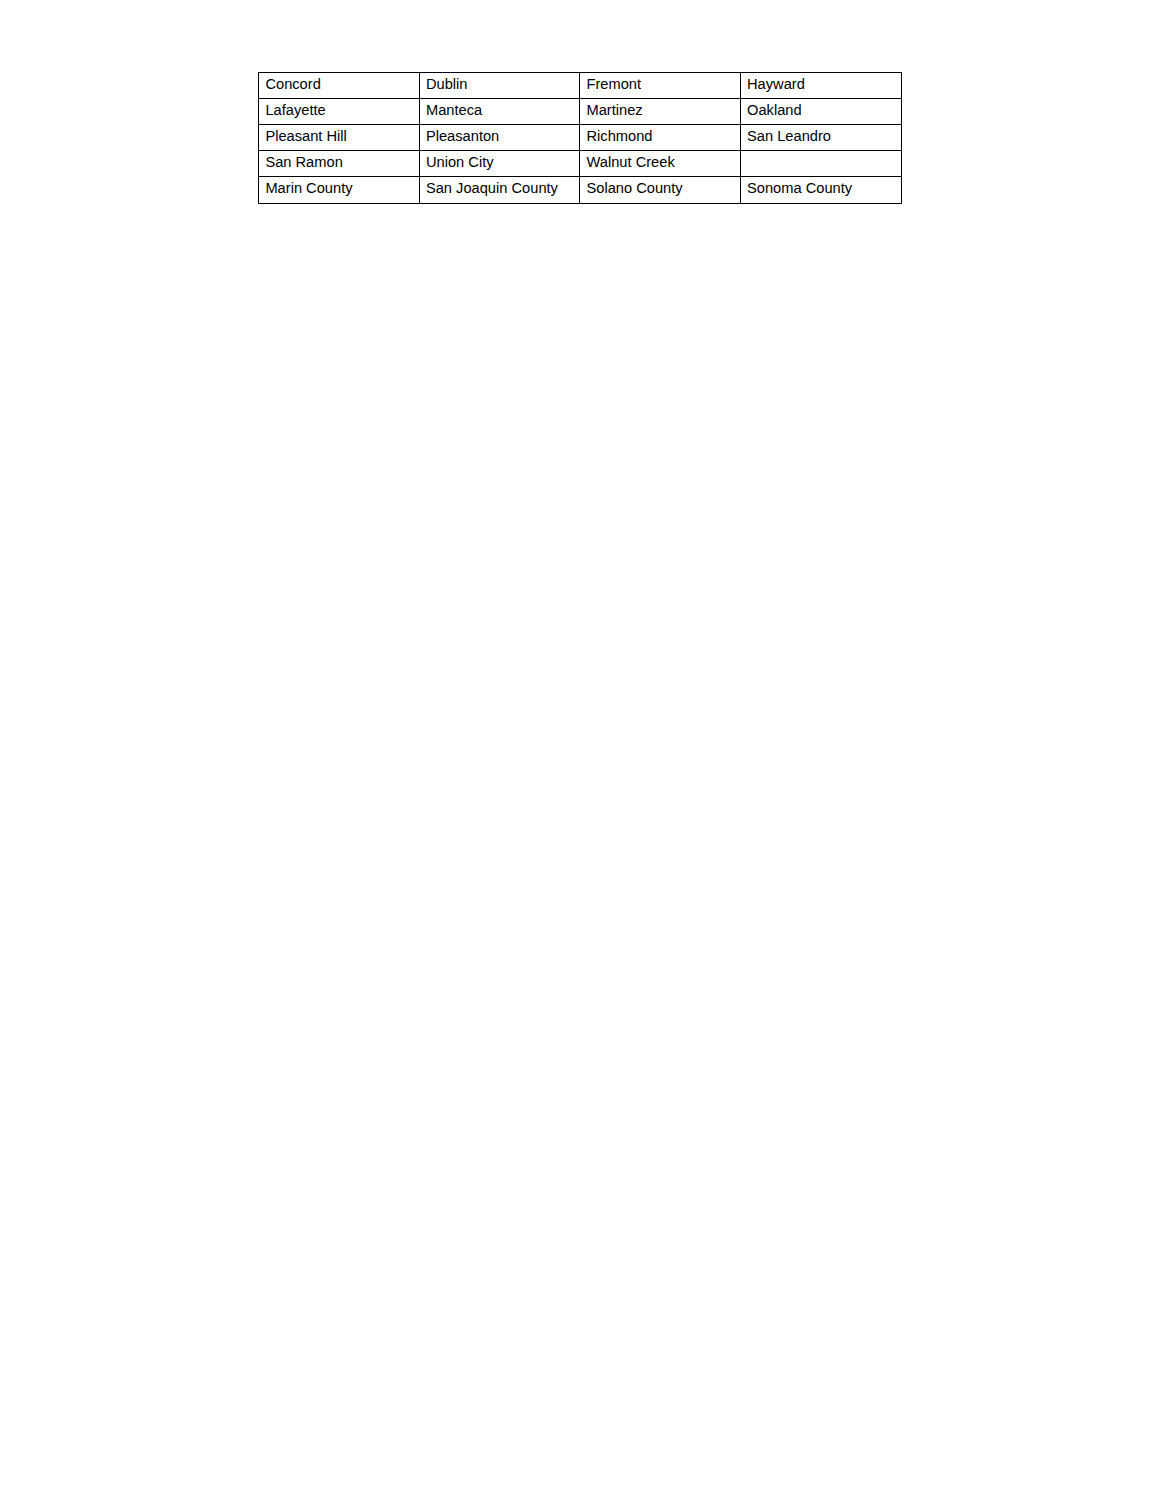| Concord | Dublin | Fremont | Hayward |
| Lafayette | Manteca | Martinez | Oakland |
| Pleasant Hill | Pleasanton | Richmond | San Leandro |
| San Ramon | Union City | Walnut Creek | |
| Marin County | San Joaquin County | Solano County | Sonoma County |